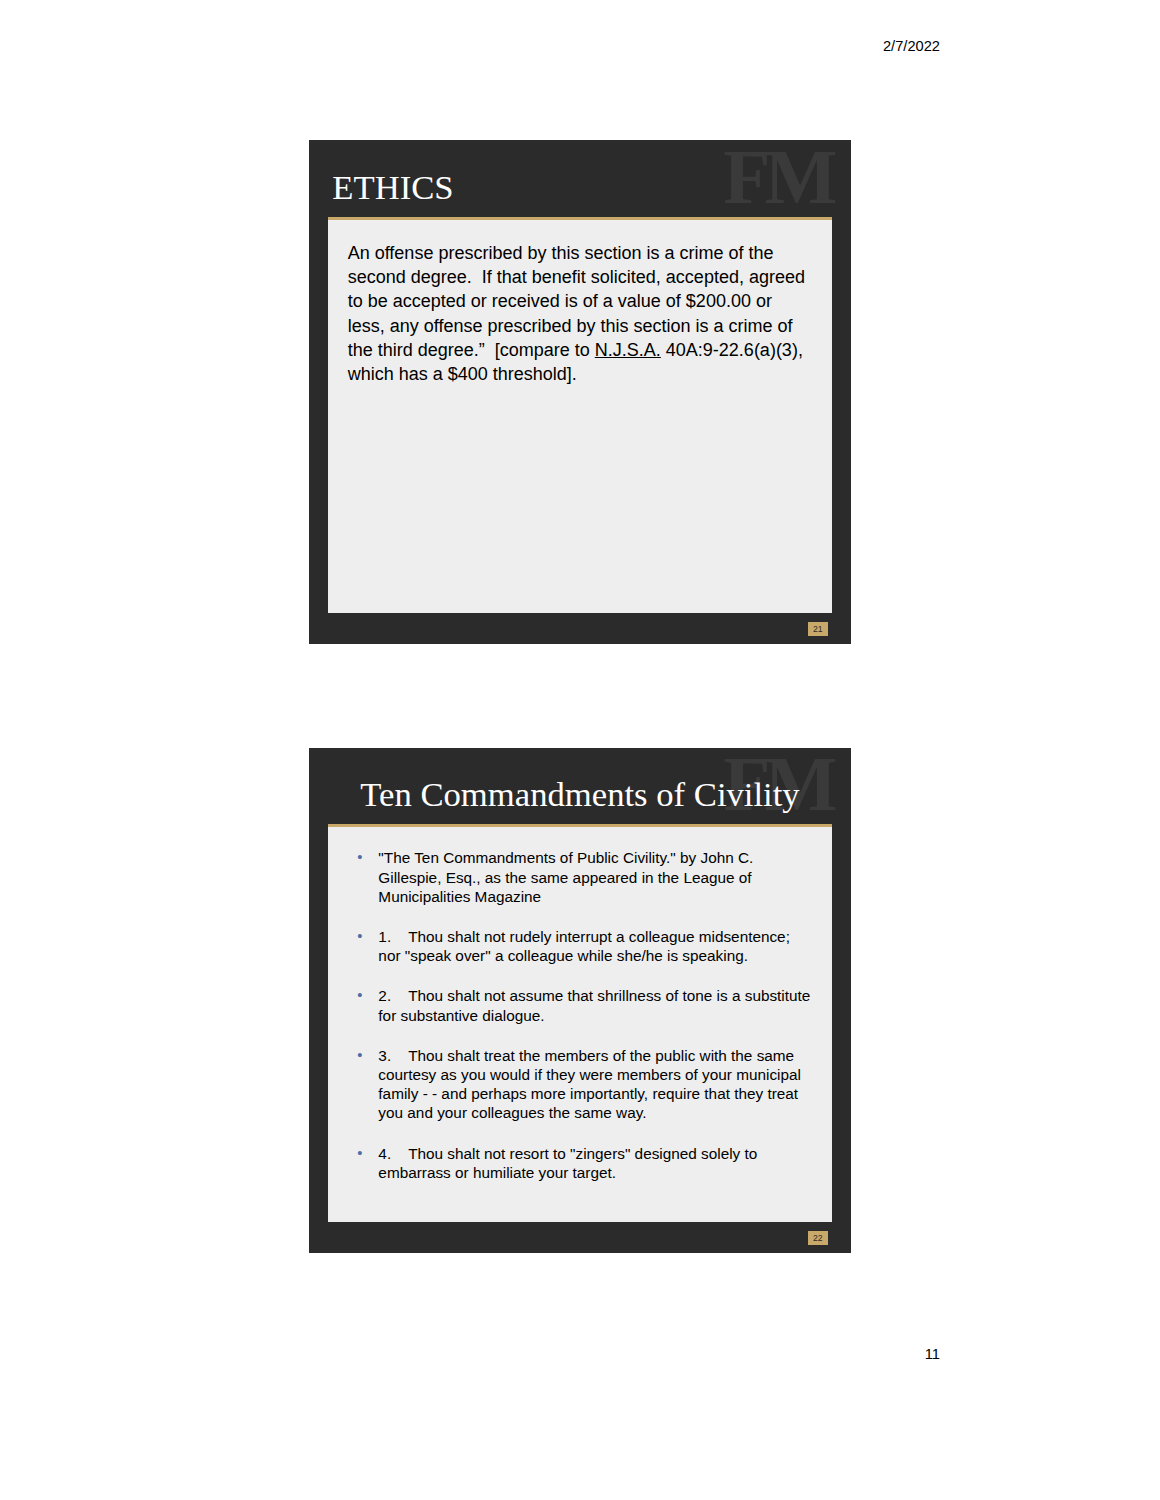2/7/2022
FM
ETHICS
An offense prescribed by this section is a crime of the second degree. If that benefit solicited, accepted, agreed to be accepted or received is of a value of $200.00 or less, any offense prescribed by this section is a crime of the third degree.” [compare to N.J.S.A. 40A:9-22.6(a)(3), which has a $400 threshold].
21
FM
Ten Commandments of Civility
"The Ten Commandments of Public Civility." by John C. Gillespie, Esq., as the same appeared in the League of Municipalities Magazine
1. Thou shalt not rudely interrupt a colleague midsentence; nor "speak over" a colleague while she/he is speaking.
2. Thou shalt not assume that shrillness of tone is a substitute for substantive dialogue.
3. Thou shalt treat the members of the public with the same courtesy as you would if they were members of your municipal family - - and perhaps more importantly, require that they treat you and your colleagues the same way.
4. Thou shalt not resort to "zingers" designed solely to embarrass or humiliate your target.
22
11